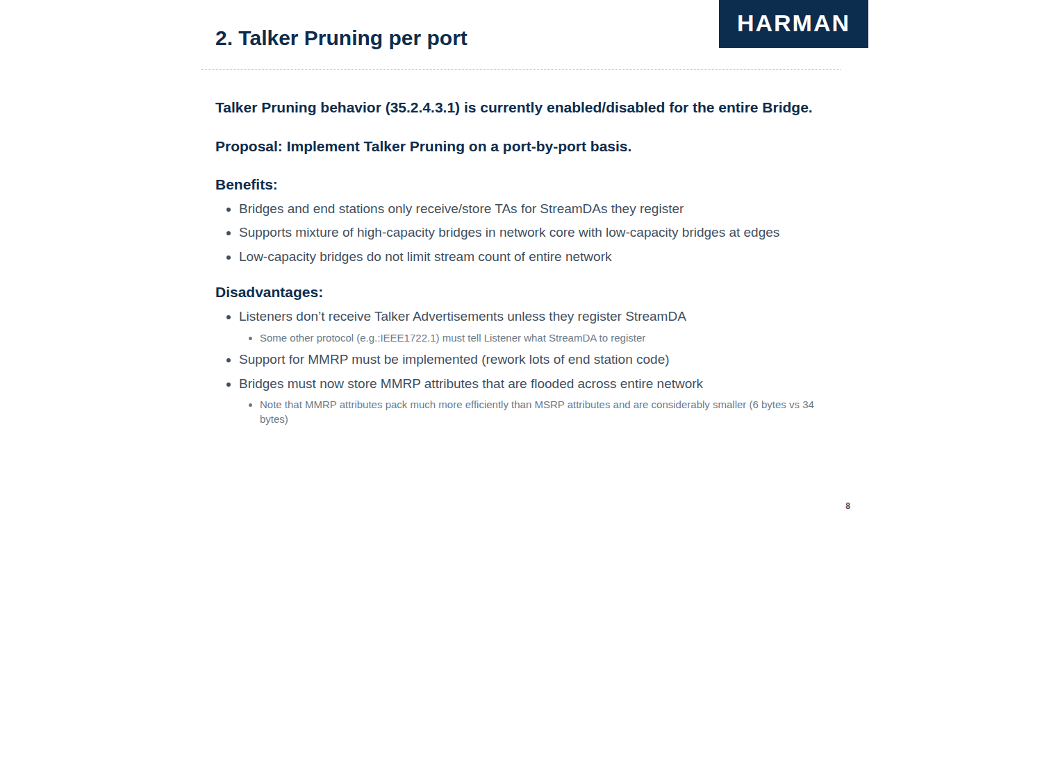HARMAN
2. Talker Pruning per port
Talker Pruning behavior (35.2.4.3.1) is currently enabled/disabled for the entire Bridge.
Proposal: Implement Talker Pruning on a port-by-port basis.
Benefits:
Bridges and end stations only receive/store TAs for StreamDAs they register
Supports mixture of high-capacity bridges in network core with low-capacity bridges at edges
Low-capacity bridges do not limit stream count of entire network
Disadvantages:
Listeners don’t receive Talker Advertisements unless they register StreamDA
Some other protocol (e.g.:IEEE1722.1) must tell Listener what StreamDA to register
Support for MMRP must be implemented (rework lots of end station code)
Bridges must now store MMRP attributes that are flooded across entire network
Note that MMRP attributes pack much more efficiently than MSRP attributes and are considerably smaller (6 bytes vs 34 bytes)
8